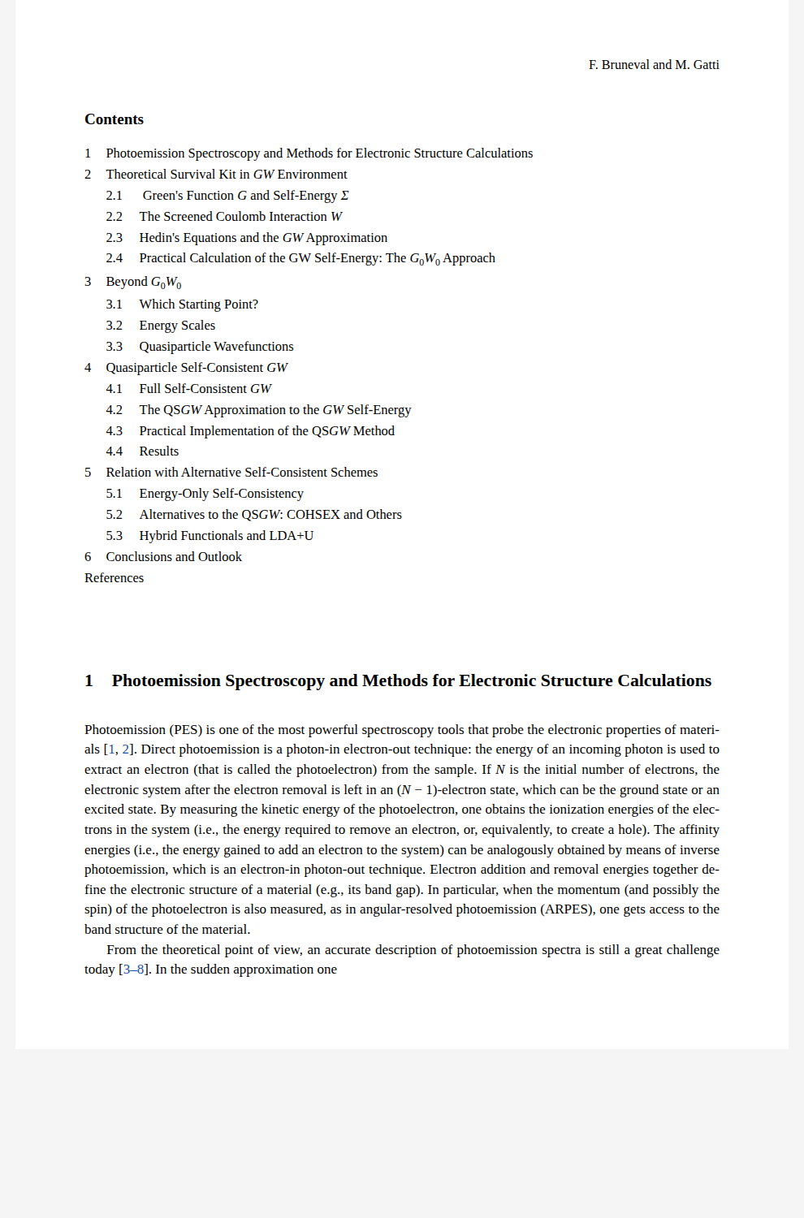F. Bruneval and M. Gatti
Contents
1 Photoemission Spectroscopy and Methods for Electronic Structure Calculations
2 Theoretical Survival Kit in GW Environment
2.1 Green's Function G and Self-Energy Σ
2.2 The Screened Coulomb Interaction W
2.3 Hedin's Equations and the GW Approximation
2.4 Practical Calculation of the GW Self-Energy: The G0W0 Approach
3 Beyond G0W0
3.1 Which Starting Point?
3.2 Energy Scales
3.3 Quasiparticle Wavefunctions
4 Quasiparticle Self-Consistent GW
4.1 Full Self-Consistent GW
4.2 The QSGW Approximation to the GW Self-Energy
4.3 Practical Implementation of the QSGW Method
4.4 Results
5 Relation with Alternative Self-Consistent Schemes
5.1 Energy-Only Self-Consistency
5.2 Alternatives to the QSGW: COHSEX and Others
5.3 Hybrid Functionals and LDA+U
6 Conclusions and Outlook
References
1 Photoemission Spectroscopy and Methods for Electronic Structure Calculations
Photoemission (PES) is one of the most powerful spectroscopy tools that probe the electronic properties of materials [1, 2]. Direct photoemission is a photon-in electron-out technique: the energy of an incoming photon is used to extract an electron (that is called the photoelectron) from the sample. If N is the initial number of electrons, the electronic system after the electron removal is left in an (N − 1)-electron state, which can be the ground state or an excited state. By measuring the kinetic energy of the photoelectron, one obtains the ionization energies of the electrons in the system (i.e., the energy required to remove an electron, or, equivalently, to create a hole). The affinity energies (i.e., the energy gained to add an electron to the system) can be analogously obtained by means of inverse photoemission, which is an electron-in photon-out technique. Electron addition and removal energies together define the electronic structure of a material (e.g., its band gap). In particular, when the momentum (and possibly the spin) of the photoelectron is also measured, as in angular-resolved photoemission (ARPES), one gets access to the band structure of the material.
From the theoretical point of view, an accurate description of photoemission spectra is still a great challenge today [3–8]. In the sudden approximation one